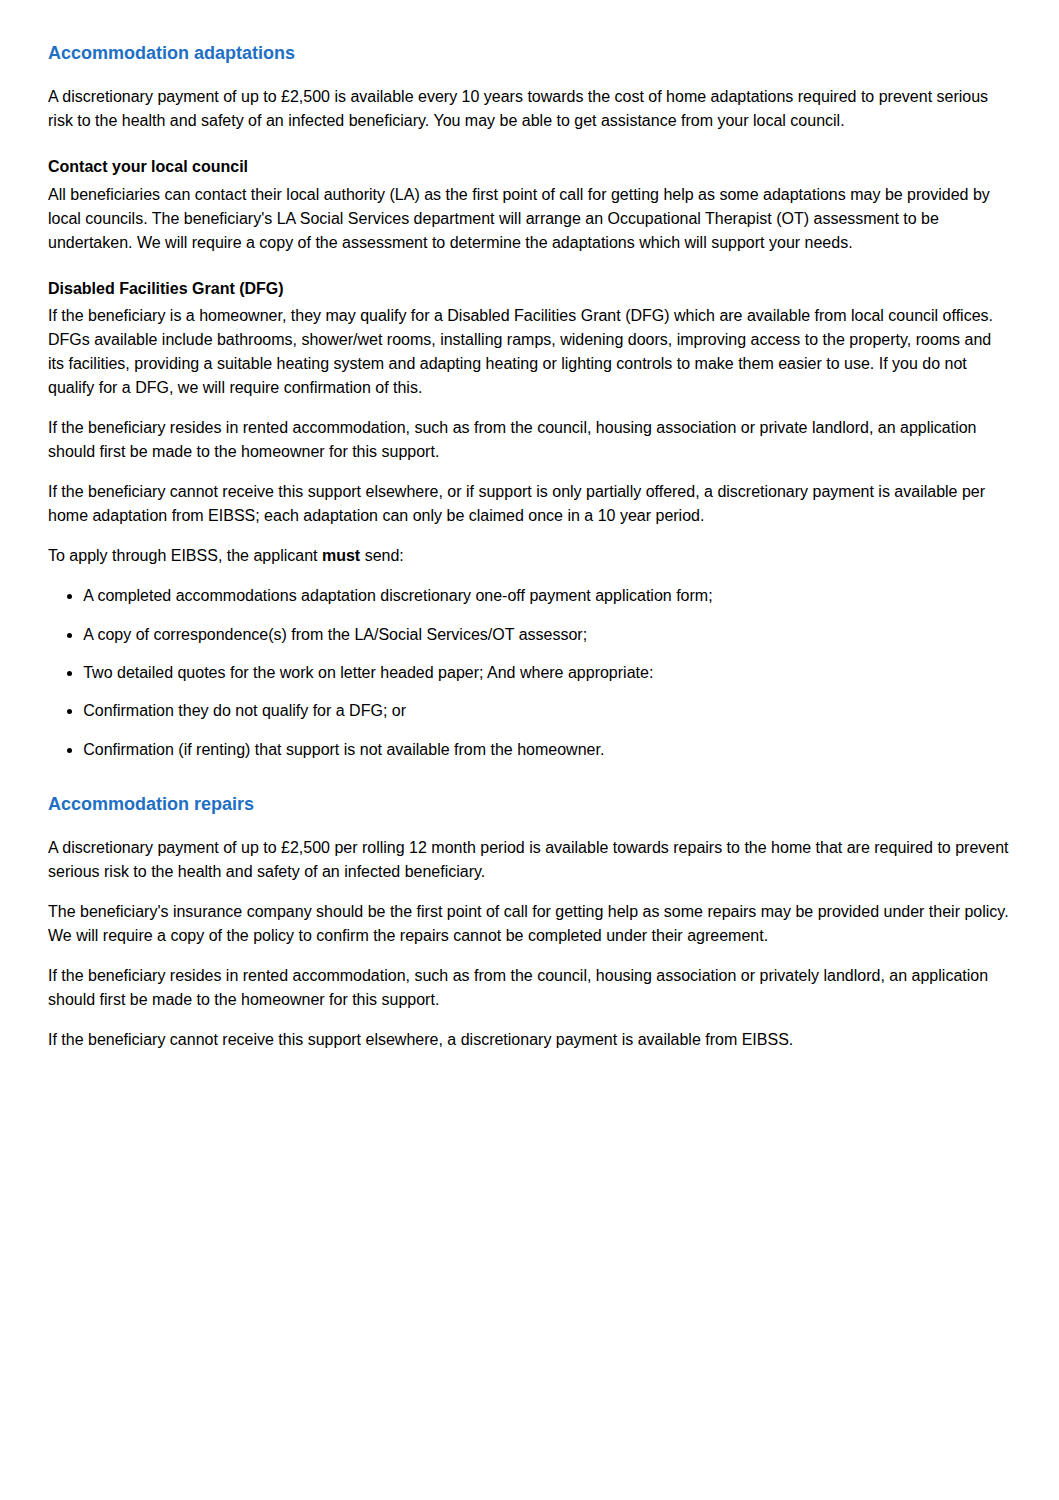Accommodation adaptations
A discretionary payment of up to £2,500 is available every 10 years towards the cost of home adaptations required to prevent serious risk to the health and safety of an infected beneficiary. You may be able to get assistance from your local council.
Contact your local council
All beneficiaries can contact their local authority (LA) as the first point of call for getting help as some adaptations may be provided by local councils. The beneficiary's LA Social Services department will arrange an Occupational Therapist (OT) assessment to be undertaken. We will require a copy of the assessment to determine the adaptations which will support your needs.
Disabled Facilities Grant (DFG)
If the beneficiary is a homeowner, they may qualify for a Disabled Facilities Grant (DFG) which are available from local council offices. DFGs available include bathrooms, shower/wet rooms, installing ramps, widening doors, improving access to the property, rooms and its facilities, providing a suitable heating system and adapting heating or lighting controls to make them easier to use. If you do not qualify for a DFG, we will require confirmation of this.
If the beneficiary resides in rented accommodation, such as from the council, housing association or private landlord, an application should first be made to the homeowner for this support.
If the beneficiary cannot receive this support elsewhere, or if support is only partially offered, a discretionary payment is available per home adaptation from EIBSS; each adaptation can only be claimed once in a 10 year period.
To apply through EIBSS, the applicant must send:
A completed accommodations adaptation discretionary one-off payment application form;
A copy of correspondence(s) from the LA/Social Services/OT assessor;
Two detailed quotes for the work on letter headed paper; And where appropriate:
Confirmation they do not qualify for a DFG; or
Confirmation (if renting) that support is not available from the homeowner.
Accommodation repairs
A discretionary payment of up to £2,500 per rolling 12 month period is available towards repairs to the home that are required to prevent serious risk to the health and safety of an infected beneficiary.
The beneficiary's insurance company should be the first point of call for getting help as some repairs may be provided under their policy. We will require a copy of the policy to confirm the repairs cannot be completed under their agreement.
If the beneficiary resides in rented accommodation, such as from the council, housing association or privately landlord, an application should first be made to the homeowner for this support.
If the beneficiary cannot receive this support elsewhere, a discretionary payment is available from EIBSS.